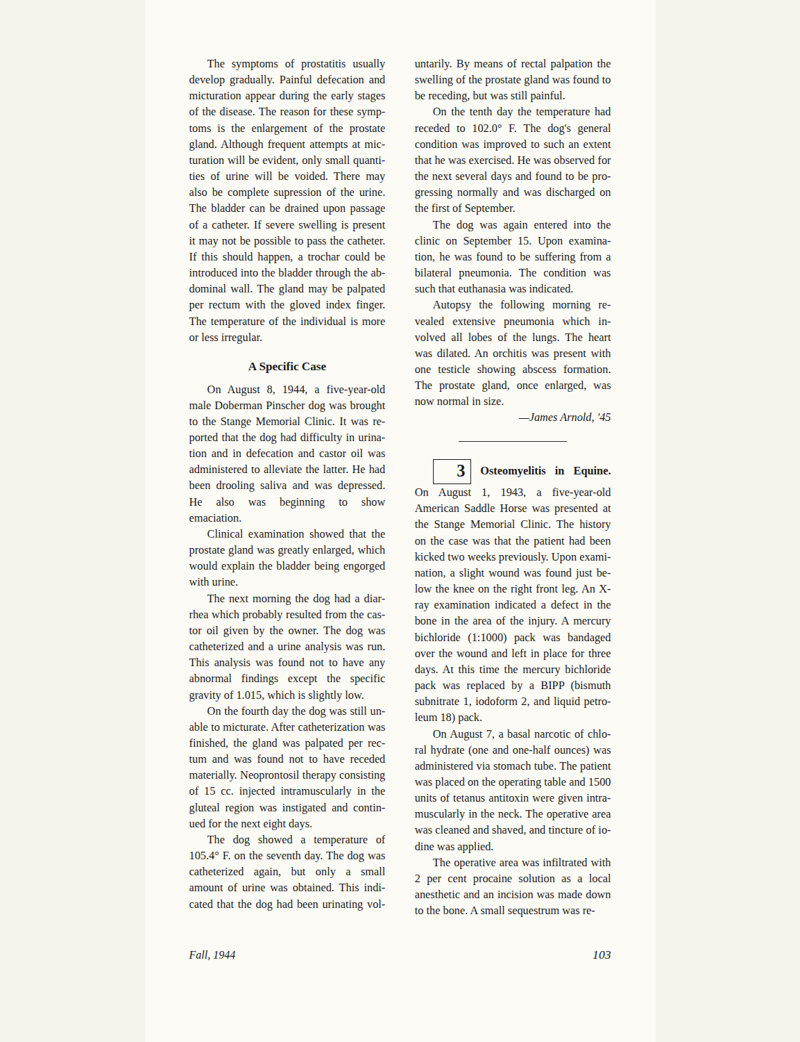The symptoms of prostatitis usually develop gradually. Painful defecation and micturation appear during the early stages of the disease. The reason for these symptoms is the enlargement of the prostate gland. Although frequent attempts at micturation will be evident, only small quantities of urine will be voided. There may also be complete supression of the urine. The bladder can be drained upon passage of a catheter. If severe swelling is present it may not be possible to pass the catheter. If this should happen, a trochar could be introduced into the bladder through the abdominal wall. The gland may be palpated per rectum with the gloved index finger. The temperature of the individual is more or less irregular.
A Specific Case
On August 8, 1944, a five-year-old male Doberman Pinscher dog was brought to the Stange Memorial Clinic. It was reported that the dog had difficulty in urination and in defecation and castor oil was administered to alleviate the latter. He had been drooling saliva and was depressed. He also was beginning to show emaciation.
Clinical examination showed that the prostate gland was greatly enlarged, which would explain the bladder being engorged with urine.
The next morning the dog had a diarrhea which probably resulted from the castor oil given by the owner. The dog was catheterized and a urine analysis was run. This analysis was found not to have any abnormal findings except the specific gravity of 1.015, which is slightly low.
On the fourth day the dog was still unable to micturate. After catheterization was finished, the gland was palpated per rectum and was found not to have receded materially. Neoprontosil therapy consisting of 15 cc. injected intramuscularly in the gluteal region was instigated and continued for the next eight days.
The dog showed a temperature of 105.4° F. on the seventh day. The dog was catheterized again, but only a small amount of urine was obtained. This indicated that the dog had been urinating voluntarily. By means of rectal palpation the swelling of the prostate gland was found to be receding, but was still painful.
On the tenth day the temperature had receded to 102.0° F. The dog's general condition was improved to such an extent that he was exercised. He was observed for the next several days and found to be progressing normally and was discharged on the first of September.
The dog was again entered into the clinic on September 15. Upon examination, he was found to be suffering from a bilateral pneumonia. The condition was such that euthanasia was indicated.
Autopsy the following morning revealed extensive pneumonia which involved all lobes of the lungs. The heart was dilated. An orchitis was present with one testicle showing abscess formation. The prostate gland, once enlarged, was now normal in size.
—James Arnold, '45
3 Osteomyelitis in Equine. On August 1, 1943, a five-year-old American Saddle Horse was presented at the Stange Memorial Clinic. The history on the case was that the patient had been kicked two weeks previously. Upon examination, a slight wound was found just below the knee on the right front leg. An X-ray examination indicated a defect in the bone in the area of the injury. A mercury bichloride (1:1000) pack was bandaged over the wound and left in place for three days. At this time the mercury bichloride pack was replaced by a BIPP (bismuth subnitrate 1, iodoform 2, and liquid petroleum 18) pack.
On August 7, a basal narcotic of chloral hydrate (one and one-half ounces) was administered via stomach tube. The patient was placed on the operating table and 1500 units of tetanus antitoxin were given intramuscularly in the neck. The operative area was cleaned and shaved, and tincture of iodine was applied.
The operative area was infiltrated with 2 per cent procaine solution as a local anesthetic and an incision was made down to the bone. A small sequestrum was re-
Fall, 1944
103